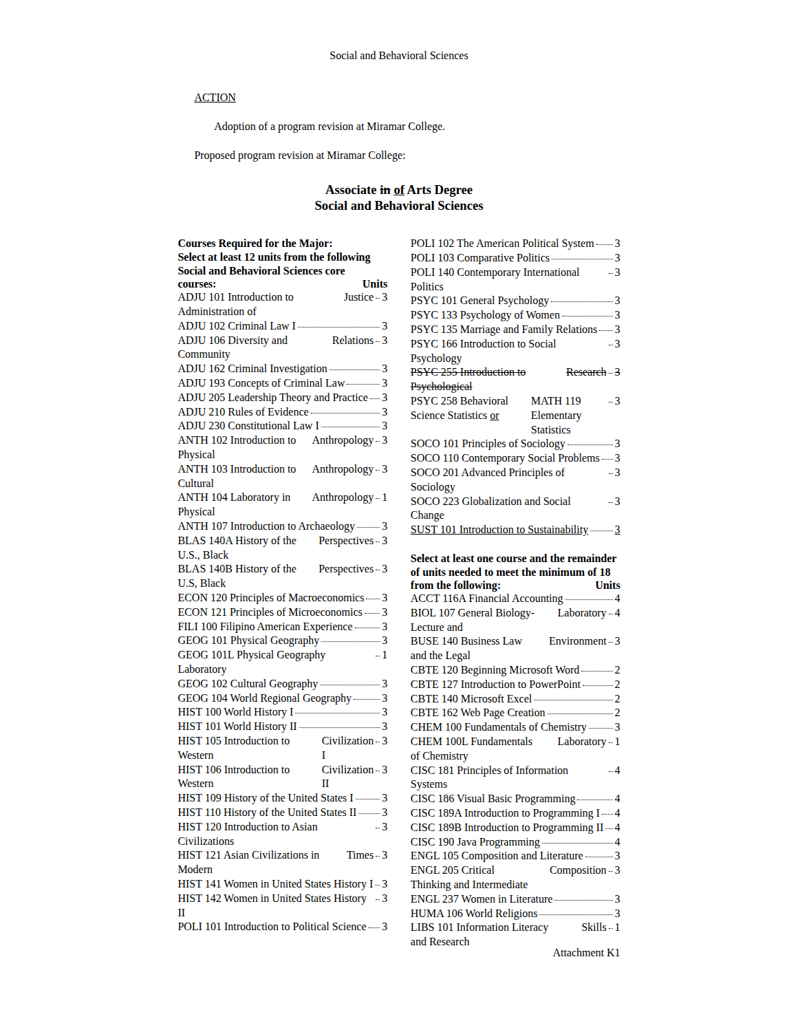Social and Behavioral Sciences
ACTION
Adoption of a program revision at Miramar College.
Proposed program revision at Miramar College:
Associate in of Arts Degree
Social and Behavioral Sciences
Courses Required for the Major:
Select at least 12 units from the following
Social and Behavioral Sciences core
courses: Units
ADJU 101 Introduction to Administration of Justice 3
ADJU 102 Criminal Law I 3
ADJU 106 Diversity and Community Relations 3
ADJU 162 Criminal Investigation 3
ADJU 193 Concepts of Criminal Law 3
ADJU 205 Leadership Theory and Practice 3
ADJU 210 Rules of Evidence 3
ADJU 230 Constitutional Law I 3
ANTH 102 Introduction to Physical Anthropology 3
ANTH 103 Introduction to Cultural Anthropology 3
ANTH 104 Laboratory in Physical Anthropology 1
ANTH 107 Introduction to Archaeology 3
BLAS 140A History of the U.S., Black Perspectives 3
BLAS 140B History of the U.S, Black Perspectives 3
ECON 120 Principles of Macroeconomics 3
ECON 121 Principles of Microeconomics 3
FILI 100 Filipino American Experience 3
GEOG 101 Physical Geography 3
GEOG 101L Physical Geography Laboratory 1
GEOG 102 Cultural Geography 3
GEOG 104 World Regional Geography 3
HIST 100 World History I 3
HIST 101 World History II 3
HIST 105 Introduction to Western Civilization I 3
HIST 106 Introduction to Western Civilization II 3
HIST 109 History of the United States I 3
HIST 110 History of the United States II 3
HIST 120 Introduction to Asian Civilizations 3
HIST 121 Asian Civilizations in Modern Times 3
HIST 141 Women in United States History I 3
HIST 142 Women in United States History II 3
POLI 101 Introduction to Political Science 3
POLI 102 The American Political System 3
POLI 103 Comparative Politics 3
POLI 140 Contemporary International Politics 3
PSYC 101 General Psychology 3
PSYC 133 Psychology of Women 3
PSYC 135 Marriage and Family Relations 3
PSYC 166 Introduction to Social Psychology 3
PSYC 255 Introduction to Psychological Research 3
PSYC 258 Behavioral Science Statistics or MATH 119 Elementary Statistics 3
SOCO 101 Principles of Sociology 3
SOCO 110 Contemporary Social Problems 3
SOCO 201 Advanced Principles of Sociology 3
SOCO 223 Globalization and Social Change 3
SUST 101 Introduction to Sustainability 3
Select at least one course and the remainder
of units needed to meet the minimum of 18
from the following: Units
ACCT 116A Financial Accounting 4
BIOL 107 General Biology-Lecture and Laboratory 4
BUSE 140 Business Law and the Legal Environment 3
CBTE 120 Beginning Microsoft Word 2
CBTE 127 Introduction to PowerPoint 2
CBTE 140 Microsoft Excel 2
CBTE 162 Web Page Creation 2
CHEM 100 Fundamentals of Chemistry 3
CHEM 100L Fundamentals of Chemistry Laboratory 1
CISC 181 Principles of Information Systems 4
CISC 186 Visual Basic Programming 4
CISC 189A Introduction to Programming I 4
CISC 189B Introduction to Programming II 4
CISC 190 Java Programming 4
ENGL 105 Composition and Literature 3
ENGL 205 Critical Thinking and Intermediate Composition 3
ENGL 237 Women in Literature 3
HUMA 106 World Religions 3
LIBS 101 Information Literacy and Research Skills 1
Attachment K1